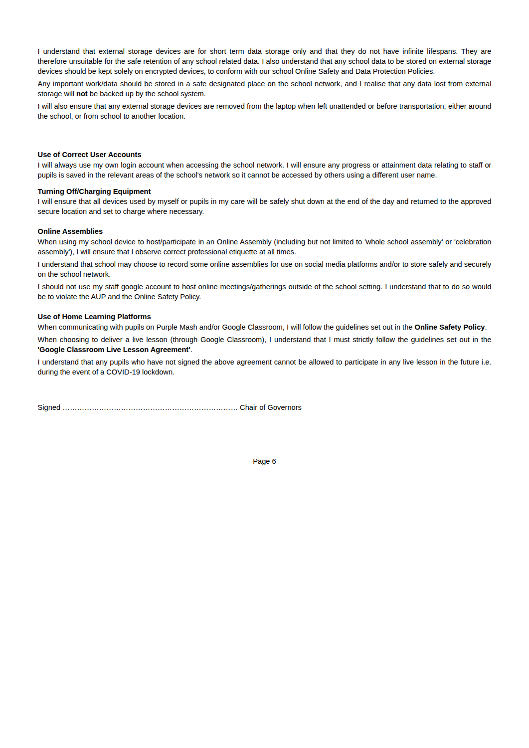I understand that external storage devices are for short term data storage only and that they do not have infinite lifespans. They are therefore unsuitable for the safe retention of any school related data. I also understand that any school data to be stored on external storage devices should be kept solely on encrypted devices, to conform with our school Online Safety and Data Protection Policies.
Any important work/data should be stored in a safe designated place on the school network, and I realise that any data lost from external storage will not be backed up by the school system.
I will also ensure that any external storage devices are removed from the laptop when left unattended or before transportation, either around the school, or from school to another location.
Use of Correct User Accounts
I will always use my own login account when accessing the school network. I will ensure any progress or attainment data relating to staff or pupils is saved in the relevant areas of the school's network so it cannot be accessed by others using a different user name.
Turning Off/Charging Equipment
I will ensure that all devices used by myself or pupils in my care will be safely shut down at the end of the day and returned to the approved secure location and set to charge where necessary.
Online Assemblies
When using my school device to host/participate in an Online Assembly (including but not limited to 'whole school assembly' or 'celebration assembly'), I will ensure that I observe correct professional etiquette at all times.
I understand that school may choose to record some online assemblies for use on social media platforms and/or to store safely and securely on the school network.
I should not use my staff google account to host online meetings/gatherings outside of the school setting. I understand that to do so would be to violate the AUP and the Online Safety Policy.
Use of Home Learning Platforms
When communicating with pupils on Purple Mash and/or Google Classroom, I will follow the guidelines set out in the Online Safety Policy.
When choosing to deliver a live lesson (through Google Classroom), I understand that I must strictly follow the guidelines set out in the 'Google Classroom Live Lesson Agreement'.
I understand that any pupils who have not signed the above agreement cannot be allowed to participate in any live lesson in the future i.e. during the event of a COVID-19 lockdown.
Signed ……………………………………………………………… Chair of Governors
Page 6